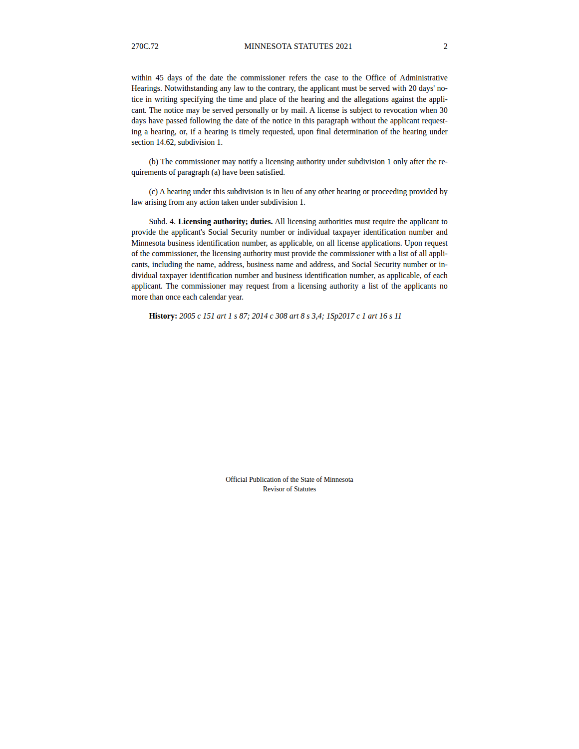270C.72
MINNESOTA STATUTES 2021
2
within 45 days of the date the commissioner refers the case to the Office of Administrative Hearings. Notwithstanding any law to the contrary, the applicant must be served with 20 days' notice in writing specifying the time and place of the hearing and the allegations against the applicant. The notice may be served personally or by mail. A license is subject to revocation when 30 days have passed following the date of the notice in this paragraph without the applicant requesting a hearing, or, if a hearing is timely requested, upon final determination of the hearing under section 14.62, subdivision 1.
(b) The commissioner may notify a licensing authority under subdivision 1 only after the requirements of paragraph (a) have been satisfied.
(c) A hearing under this subdivision is in lieu of any other hearing or proceeding provided by law arising from any action taken under subdivision 1.
Subd. 4. Licensing authority; duties. All licensing authorities must require the applicant to provide the applicant's Social Security number or individual taxpayer identification number and Minnesota business identification number, as applicable, on all license applications. Upon request of the commissioner, the licensing authority must provide the commissioner with a list of all applicants, including the name, address, business name and address, and Social Security number or individual taxpayer identification number and business identification number, as applicable, of each applicant. The commissioner may request from a licensing authority a list of the applicants no more than once each calendar year.
History: 2005 c 151 art 1 s 87; 2014 c 308 art 8 s 3,4; 1Sp2017 c 1 art 16 s 11
Official Publication of the State of Minnesota
Revisor of Statutes